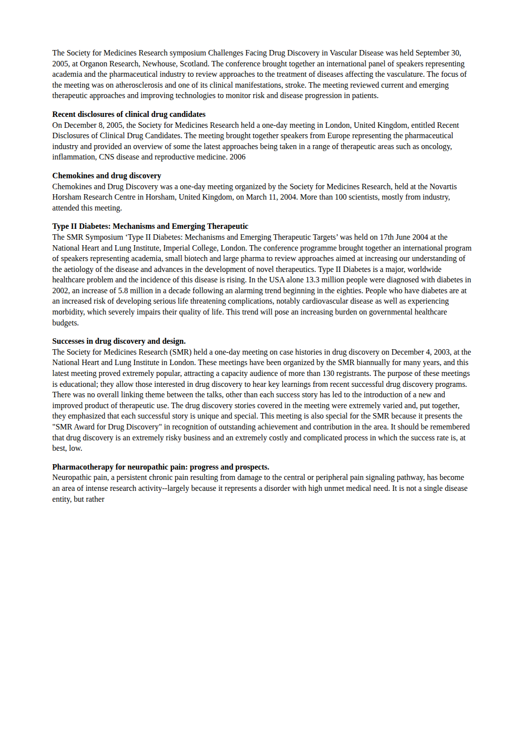The Society for Medicines Research symposium Challenges Facing Drug Discovery in Vascular Disease was held September 30, 2005, at Organon Research, Newhouse, Scotland. The conference brought together an international panel of speakers representing academia and the pharmaceutical industry to review approaches to the treatment of diseases affecting the vasculature. The focus of the meeting was on atherosclerosis and one of its clinical manifestations, stroke. The meeting reviewed current and emerging therapeutic approaches and improving technologies to monitor risk and disease progression in patients.
Recent disclosures of clinical drug candidates
On December 8, 2005, the Society for Medicines Research held a one-day meeting in London, United Kingdom, entitled Recent Disclosures of Clinical Drug Candidates. The meeting brought together speakers from Europe representing the pharmaceutical industry and provided an overview of some the latest approaches being taken in a range of therapeutic areas such as oncology, inflammation, CNS disease and reproductive medicine. 2006
Chemokines and drug discovery
Chemokines and Drug Discovery was a one-day meeting organized by the Society for Medicines Research, held at the Novartis Horsham Research Centre in Horsham, United Kingdom, on March 11, 2004. More than 100 scientists, mostly from industry, attended this meeting.
Type II Diabetes: Mechanisms and Emerging Therapeutic
The SMR Symposium ‘Type II Diabetes: Mechanisms and Emerging Therapeutic Targets’ was held on 17th June 2004 at the National Heart and Lung Institute, Imperial College, London. The conference programme brought together an international program of speakers representing academia, small biotech and large pharma to review approaches aimed at increasing our understanding of the aetiology of the disease and advances in the development of novel therapeutics. Type II Diabetes is a major, worldwide healthcare problem and the incidence of this disease is rising. In the USA alone 13.3 million people were diagnosed with diabetes in 2002, an increase of 5.8 million in a decade following an alarming trend beginning in the eighties. People who have diabetes are at an increased risk of developing serious life threatening complications, notably cardiovascular disease as well as experiencing morbidity, which severely impairs their quality of life. This trend will pose an increasing burden on governmental healthcare budgets.
Successes in drug discovery and design.
The Society for Medicines Research (SMR) held a one-day meeting on case histories in drug discovery on December 4, 2003, at the National Heart and Lung Institute in London. These meetings have been organized by the SMR biannually for many years, and this latest meeting proved extremely popular, attracting a capacity audience of more than 130 registrants. The purpose of these meetings is educational; they allow those interested in drug discovery to hear key learnings from recent successful drug discovery programs. There was no overall linking theme between the talks, other than each success story has led to the introduction of a new and improved product of therapeutic use. The drug discovery stories covered in the meeting were extremely varied and, put together, they emphasized that each successful story is unique and special. This meeting is also special for the SMR because it presents the "SMR Award for Drug Discovery" in recognition of outstanding achievement and contribution in the area. It should be remembered that drug discovery is an extremely risky business and an extremely costly and complicated process in which the success rate is, at best, low.
Pharmacotherapy for neuropathic pain: progress and prospects.
Neuropathic pain, a persistent chronic pain resulting from damage to the central or peripheral pain signaling pathway, has become an area of intense research activity--largely because it represents a disorder with high unmet medical need. It is not a single disease entity, but rather